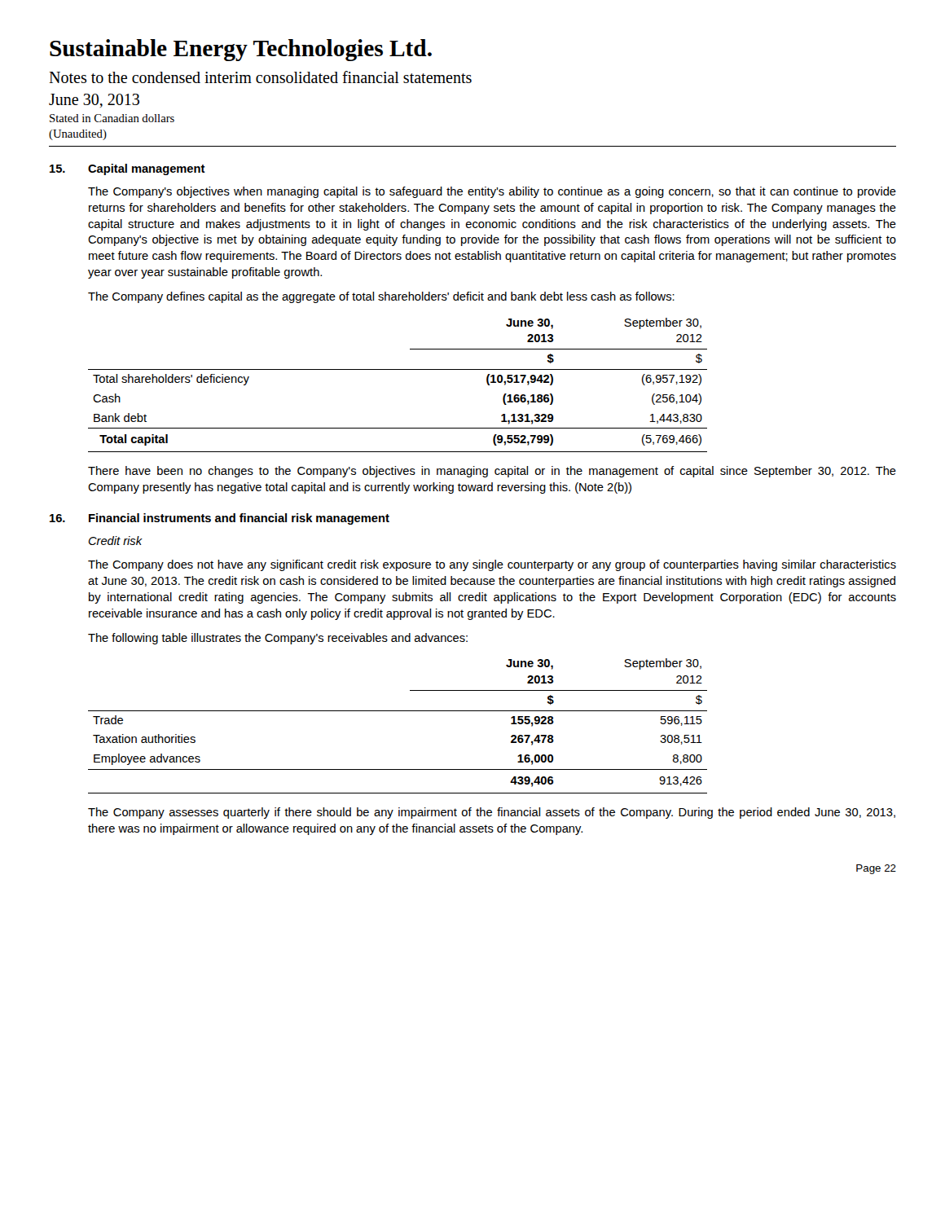Sustainable Energy Technologies Ltd.
Notes to the condensed interim consolidated financial statements
June 30, 2013
Stated in Canadian dollars
(Unaudited)
15. Capital management
The Company's objectives when managing capital is to safeguard the entity's ability to continue as a going concern, so that it can continue to provide returns for shareholders and benefits for other stakeholders. The Company sets the amount of capital in proportion to risk. The Company manages the capital structure and makes adjustments to it in light of changes in economic conditions and the risk characteristics of the underlying assets. The Company's objective is met by obtaining adequate equity funding to provide for the possibility that cash flows from operations will not be sufficient to meet future cash flow requirements. The Board of Directors does not establish quantitative return on capital criteria for management; but rather promotes year over year sustainable profitable growth.
The Company defines capital as the aggregate of total shareholders' deficit and bank debt less cash as follows:
| | June 30, 2013 | September 30, 2012 |
| --- | --- | --- |
| | $ | $ |
| Total shareholders' deficiency | (10,517,942) | (6,957,192) |
| Cash | (166,186) | (256,104) |
| Bank debt | 1,131,329 | 1,443,830 |
| Total capital | (9,552,799) | (5,769,466) |
There have been no changes to the Company's objectives in managing capital or in the management of capital since September 30, 2012. The Company presently has negative total capital and is currently working toward reversing this. (Note 2(b))
16. Financial instruments and financial risk management
Credit risk
The Company does not have any significant credit risk exposure to any single counterparty or any group of counterparties having similar characteristics at June 30, 2013. The credit risk on cash is considered to be limited because the counterparties are financial institutions with high credit ratings assigned by international credit rating agencies. The Company submits all credit applications to the Export Development Corporation (EDC) for accounts receivable insurance and has a cash only policy if credit approval is not granted by EDC.
The following table illustrates the Company's receivables and advances:
| | June 30, 2013 | September 30, 2012 |
| --- | --- | --- |
| | $ | $ |
| Trade | 155,928 | 596,115 |
| Taxation authorities | 267,478 | 308,511 |
| Employee advances | 16,000 | 8,800 |
| | 439,406 | 913,426 |
The Company assesses quarterly if there should be any impairment of the financial assets of the Company. During the period ended June 30, 2013, there was no impairment or allowance required on any of the financial assets of the Company.
Page 22